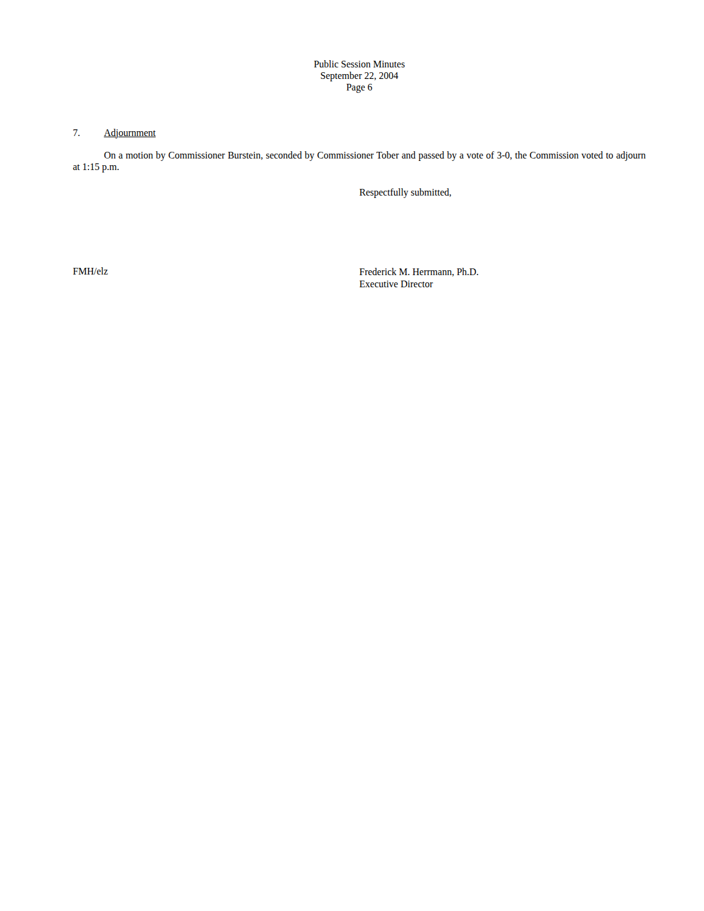Public Session Minutes
September 22, 2004
Page 6
7. Adjournment
On a motion by Commissioner Burstein, seconded by Commissioner Tober and passed by a vote of 3-0, the Commission voted to adjourn at 1:15 p.m.
Respectfully submitted,
Frederick M. Herrmann, Ph.D.
Executive Director
FMH/elz